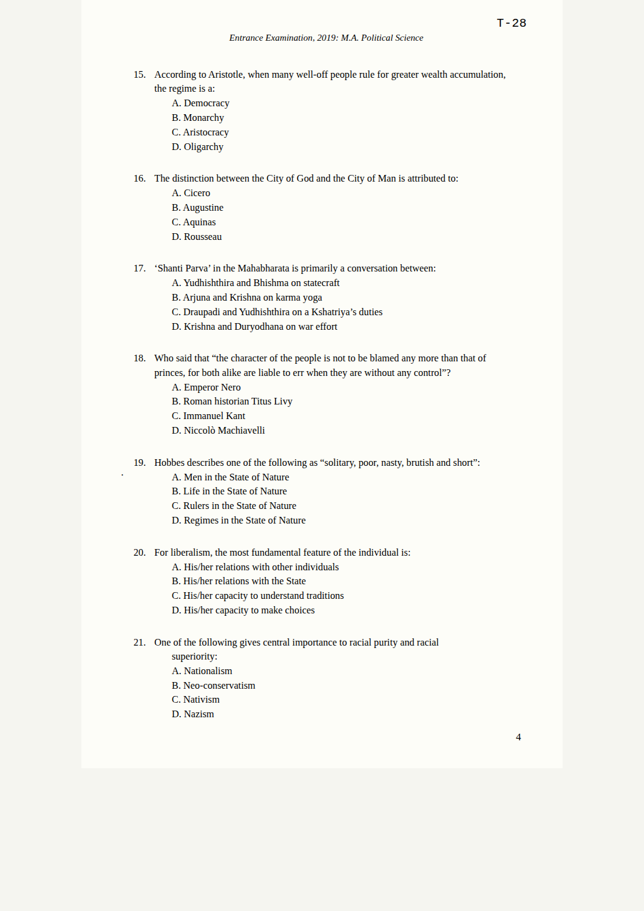T‑28
Entrance Examination, 2019: M.A. Political Science
15. According to Aristotle, when many well-off people rule for greater wealth accumulation, the regime is a:
A. Democracy
B. Monarchy
C. Aristocracy
D. Oligarchy
16. The distinction between the City of God and the City of Man is attributed to:
A. Cicero
B. Augustine
C. Aquinas
D. Rousseau
17. ‘Shanti Parva’ in the Mahabharata is primarily a conversation between:
A. Yudhishthira and Bhishma on statecraft
B. Arjuna and Krishna on karma yoga
C. Draupadi and Yudhishthira on a Kshatriya’s duties
D. Krishna and Duryodhana on war effort
18. Who said that “the character of the people is not to be blamed any more than that of princes, for both alike are liable to err when they are without any control”?
A. Emperor Nero
B. Roman historian Titus Livy
C. Immanuel Kant
D. Niccolò Machiavelli
19. · Hobbes describes one of the following as “solitary, poor, nasty, brutish and short”:
A. Men in the State of Nature
B. Life in the State of Nature
C. Rulers in the State of Nature
D. Regimes in the State of Nature
20. For liberalism, the most fundamental feature of the individual is:
A. His/her relations with other individuals
B. His/her relations with the State
C. His/her capacity to understand traditions
D. His/her capacity to make choices
21. One of the following gives central importance to racial purity and racial superiority:
A. Nationalism
B. Neo-conservatism
C. Nativism
D. Nazism
4